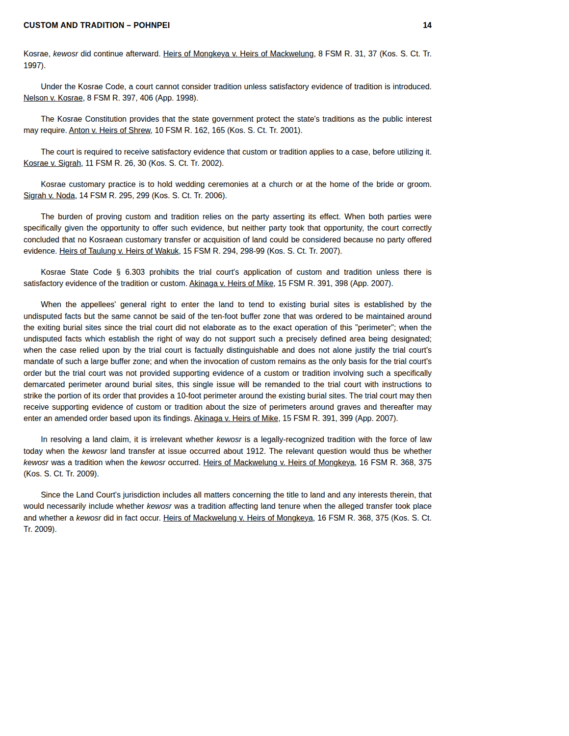CUSTOM AND TRADITION – POHNPEI 14
Kosrae, kewosr did continue afterward. Heirs of Mongkeya v. Heirs of Mackwelung, 8 FSM R. 31, 37 (Kos. S. Ct. Tr. 1997).
Under the Kosrae Code, a court cannot consider tradition unless satisfactory evidence of tradition is introduced. Nelson v. Kosrae, 8 FSM R. 397, 406 (App. 1998).
The Kosrae Constitution provides that the state government protect the state's traditions as the public interest may require. Anton v. Heirs of Shrew, 10 FSM R. 162, 165 (Kos. S. Ct. Tr. 2001).
The court is required to receive satisfactory evidence that custom or tradition applies to a case, before utilizing it. Kosrae v. Sigrah, 11 FSM R. 26, 30 (Kos. S. Ct. Tr. 2002).
Kosrae customary practice is to hold wedding ceremonies at a church or at the home of the bride or groom. Sigrah v. Noda, 14 FSM R. 295, 299 (Kos. S. Ct. Tr. 2006).
The burden of proving custom and tradition relies on the party asserting its effect. When both parties were specifically given the opportunity to offer such evidence, but neither party took that opportunity, the court correctly concluded that no Kosraean customary transfer or acquisition of land could be considered because no party offered evidence. Heirs of Taulung v. Heirs of Wakuk, 15 FSM R. 294, 298-99 (Kos. S. Ct. Tr. 2007).
Kosrae State Code § 6.303 prohibits the trial court's application of custom and tradition unless there is satisfactory evidence of the tradition or custom. Akinaga v. Heirs of Mike, 15 FSM R. 391, 398 (App. 2007).
When the appellees' general right to enter the land to tend to existing burial sites is established by the undisputed facts but the same cannot be said of the ten-foot buffer zone that was ordered to be maintained around the exiting burial sites since the trial court did not elaborate as to the exact operation of this "perimeter"; when the undisputed facts which establish the right of way do not support such a precisely defined area being designated; when the case relied upon by the trial court is factually distinguishable and does not alone justify the trial court's mandate of such a large buffer zone; and when the invocation of custom remains as the only basis for the trial court's order but the trial court was not provided supporting evidence of a custom or tradition involving such a specifically demarcated perimeter around burial sites, this single issue will be remanded to the trial court with instructions to strike the portion of its order that provides a 10-foot perimeter around the existing burial sites. The trial court may then receive supporting evidence of custom or tradition about the size of perimeters around graves and thereafter may enter an amended order based upon its findings. Akinaga v. Heirs of Mike, 15 FSM R. 391, 399 (App. 2007).
In resolving a land claim, it is irrelevant whether kewosr is a legally-recognized tradition with the force of law today when the kewosr land transfer at issue occurred about 1912. The relevant question would thus be whether kewosr was a tradition when the kewosr occurred. Heirs of Mackwelung v. Heirs of Mongkeya, 16 FSM R. 368, 375 (Kos. S. Ct. Tr. 2009).
Since the Land Court's jurisdiction includes all matters concerning the title to land and any interests therein, that would necessarily include whether kewosr was a tradition affecting land tenure when the alleged transfer took place and whether a kewosr did in fact occur. Heirs of Mackwelung v. Heirs of Mongkeya, 16 FSM R. 368, 375 (Kos. S. Ct. Tr. 2009).